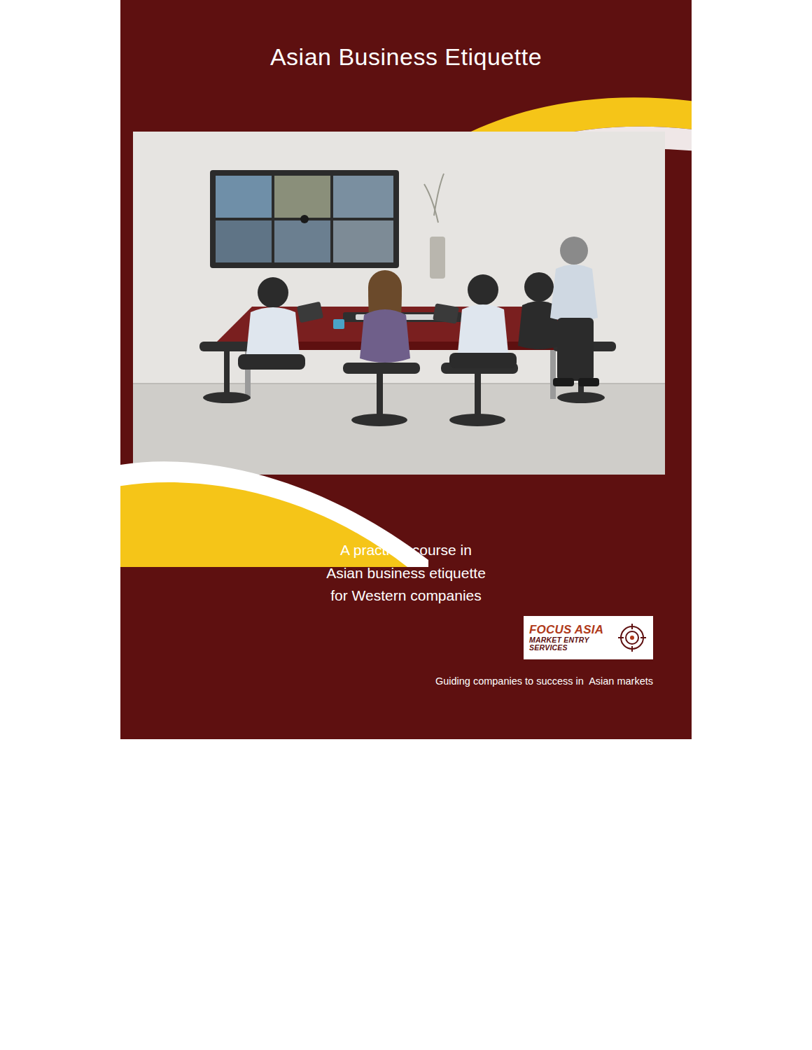Asian Business Etiquette
A practical course in Asian business etiquette for Western companies
FOCUS ASIA MARKET ENTRY SERVICES
Guiding companies to success in Asian markets